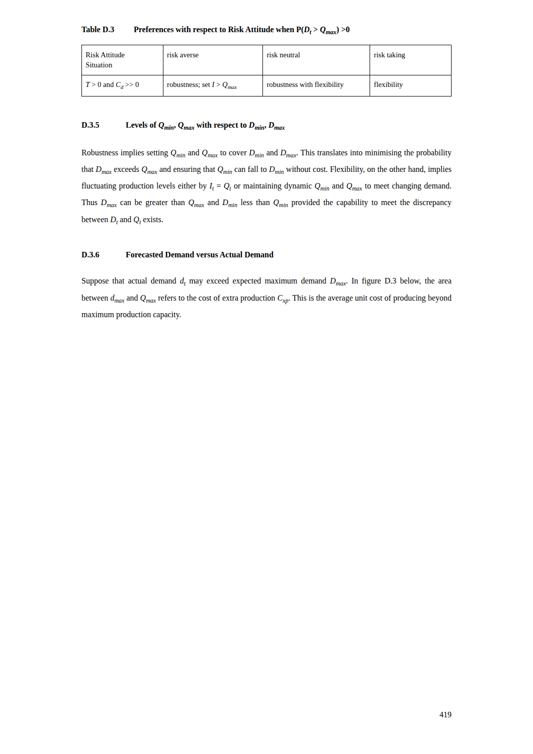Table D.3 Preferences with respect to Risk Attitude when P(Dt > Qmax) >0
| Risk Attitude Situation | risk averse | risk neutral | risk taking |
| T > 0 and C d >> 0 | robustness; set I > Q max | robustness with flexibility | flexibility |
D.3.5 Levels of Qmin, Qmax with respect to Dmin, Dmax
Robustness implies setting Qmin and Qmax to cover Dmin and Dmax. This translates into minimising the probability that Dmax exceeds Qmax and ensuring that Qmin can fall to Dmin without cost. Flexibility, on the other hand, implies fluctuating production levels either by It = Qt or maintaining dynamic Qmin and Qmax to meet changing demand. Thus Dmax can be greater than Qmax and Dmin less than Qmin provided the capability to meet the discrepancy between Dt and Qt exists.
D.3.6 Forecasted Demand versus Actual Demand
Suppose that actual demand dt may exceed expected maximum demand Dmax. In figure D.3 below, the area between dmax and Qmax refers to the cost of extra production Cxp. This is the average unit cost of producing beyond maximum production capacity.
419